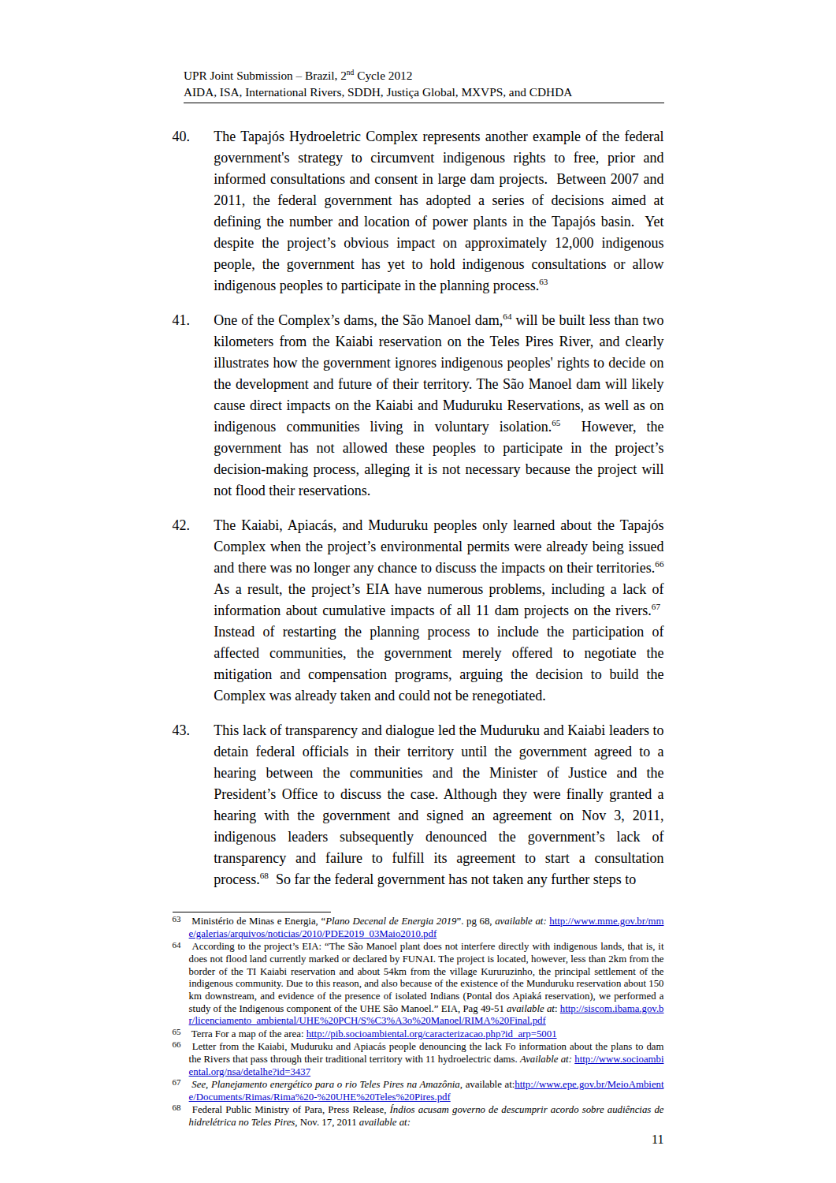UPR Joint Submission – Brazil, 2nd Cycle 2012
AIDA, ISA, International Rivers, SDDH, Justiça Global, MXVPS, and CDHDA
40. The Tapajós Hydroeletric Complex represents another example of the federal government's strategy to circumvent indigenous rights to free, prior and informed consultations and consent in large dam projects. Between 2007 and 2011, the federal government has adopted a series of decisions aimed at defining the number and location of power plants in the Tapajós basin. Yet despite the project’s obvious impact on approximately 12,000 indigenous people, the government has yet to hold indigenous consultations or allow indigenous peoples to participate in the planning process.63
41. One of the Complex’s dams, the São Manoel dam,64 will be built less than two kilometers from the Kaiabi reservation on the Teles Pires River, and clearly illustrates how the government ignores indigenous peoples' rights to decide on the development and future of their territory. The São Manoel dam will likely cause direct impacts on the Kaiabi and Muduruku Reservations, as well as on indigenous communities living in voluntary isolation.65 However, the government has not allowed these peoples to participate in the project’s decision-making process, alleging it is not necessary because the project will not flood their reservations.
42. The Kaiabi, Apiacás, and Muduruku peoples only learned about the Tapajós Complex when the project’s environmental permits were already being issued and there was no longer any chance to discuss the impacts on their territories.66 As a result, the project’s EIA have numerous problems, including a lack of information about cumulative impacts of all 11 dam projects on the rivers.67 Instead of restarting the planning process to include the participation of affected communities, the government merely offered to negotiate the mitigation and compensation programs, arguing the decision to build the Complex was already taken and could not be renegotiated.
43. This lack of transparency and dialogue led the Muduruku and Kaiabi leaders to detain federal officials in their territory until the government agreed to a hearing between the communities and the Minister of Justice and the President’s Office to discuss the case. Although they were finally granted a hearing with the government and signed an agreement on Nov 3, 2011, indigenous leaders subsequently denounced the government’s lack of transparency and failure to fulfill its agreement to start a consultation process.68 So far the federal government has not taken any further steps to
63 Ministério de Minas e Energia, “Plano Decenal de Energia 2019”. pg 68, available at: http://www.mme.gov.br/mme/galerias/arquivos/noticias/2010/PDE2019_03Maio2010.pdf
64 According to the project’s EIA: “The São Manoel plant does not interfere directly with indigenous lands, that is, it does not flood land currently marked or declared by FUNAI. The project is located, however, less than 2km from the border of the TI Kaiabi reservation and about 54km from the village Kururuzinho, the principal settlement of the indigenous community. Due to this reason, and also because of the existence of the Munduruku reservation about 150 km downstream, and evidence of the presence of isolated Indians (Pontal dos Apiaká reservation), we performed a study of the Indigenous component of the UHE São Manoel.” EIA, Pag 49-51 available at: http://siscom.ibama.gov.br/licenciamento_ambiental/UHE%20PCH/S%C3%A3o%20Manoel/RIMA%20Final.pdf
65 Terra For a map of the area: http://pib.socioambiental.org/caracterizacao.php?id_arp=5001
66 Letter from the Kaiabi, Muduruku and Apiacás people denouncing the lack Fo information about the plans to dam the Rivers that pass through their traditional territory with 11 hydroelectric dams. Available at: http://www.socioambiental.org/nsa/detalhe?id=3437
67 See, Planejamento energético para o rio Teles Pires na Amazônia, available at:http://www.epe.gov.br/MeioAmbiente/Documents/Rimas/Rima%20-%20UHE%20Teles%20Pires.pdf
68 Federal Public Ministry of Para, Press Release, Índios acusam governo de descumprir acordo sobre audiências de hidrelétrica no Teles Pires, Nov. 17, 2011 available at:
11